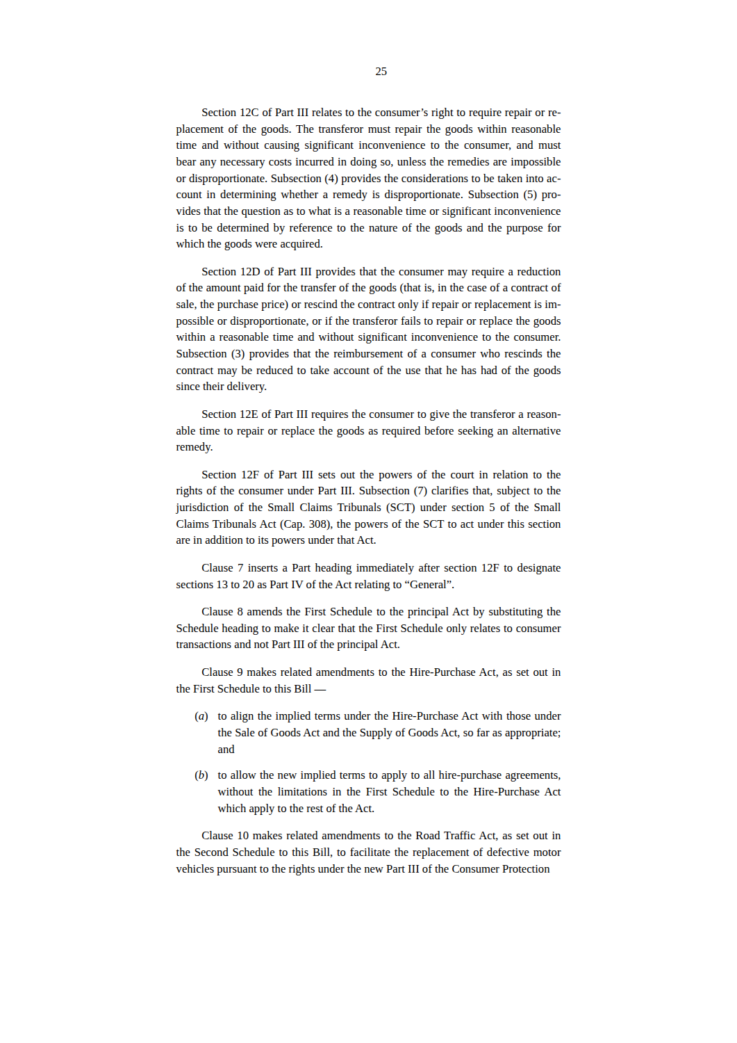25
Section 12C of Part III relates to the consumer’s right to require repair or replacement of the goods. The transferor must repair the goods within reasonable time and without causing significant inconvenience to the consumer, and must bear any necessary costs incurred in doing so, unless the remedies are impossible or disproportionate. Subsection (4) provides the considerations to be taken into account in determining whether a remedy is disproportionate. Subsection (5) provides that the question as to what is a reasonable time or significant inconvenience is to be determined by reference to the nature of the goods and the purpose for which the goods were acquired.
Section 12D of Part III provides that the consumer may require a reduction of the amount paid for the transfer of the goods (that is, in the case of a contract of sale, the purchase price) or rescind the contract only if repair or replacement is impossible or disproportionate, or if the transferor fails to repair or replace the goods within a reasonable time and without significant inconvenience to the consumer. Subsection (3) provides that the reimbursement of a consumer who rescinds the contract may be reduced to take account of the use that he has had of the goods since their delivery.
Section 12E of Part III requires the consumer to give the transferor a reasonable time to repair or replace the goods as required before seeking an alternative remedy.
Section 12F of Part III sets out the powers of the court in relation to the rights of the consumer under Part III. Subsection (7) clarifies that, subject to the jurisdiction of the Small Claims Tribunals (SCT) under section 5 of the Small Claims Tribunals Act (Cap. 308), the powers of the SCT to act under this section are in addition to its powers under that Act.
Clause 7 inserts a Part heading immediately after section 12F to designate sections 13 to 20 as Part IV of the Act relating to “General”.
Clause 8 amends the First Schedule to the principal Act by substituting the Schedule heading to make it clear that the First Schedule only relates to consumer transactions and not Part III of the principal Act.
Clause 9 makes related amendments to the Hire-Purchase Act, as set out in the First Schedule to this Bill —
(a) to align the implied terms under the Hire-Purchase Act with those under the Sale of Goods Act and the Supply of Goods Act, so far as appropriate; and
(b) to allow the new implied terms to apply to all hire-purchase agreements, without the limitations in the First Schedule to the Hire-Purchase Act which apply to the rest of the Act.
Clause 10 makes related amendments to the Road Traffic Act, as set out in the Second Schedule to this Bill, to facilitate the replacement of defective motor vehicles pursuant to the rights under the new Part III of the Consumer Protection